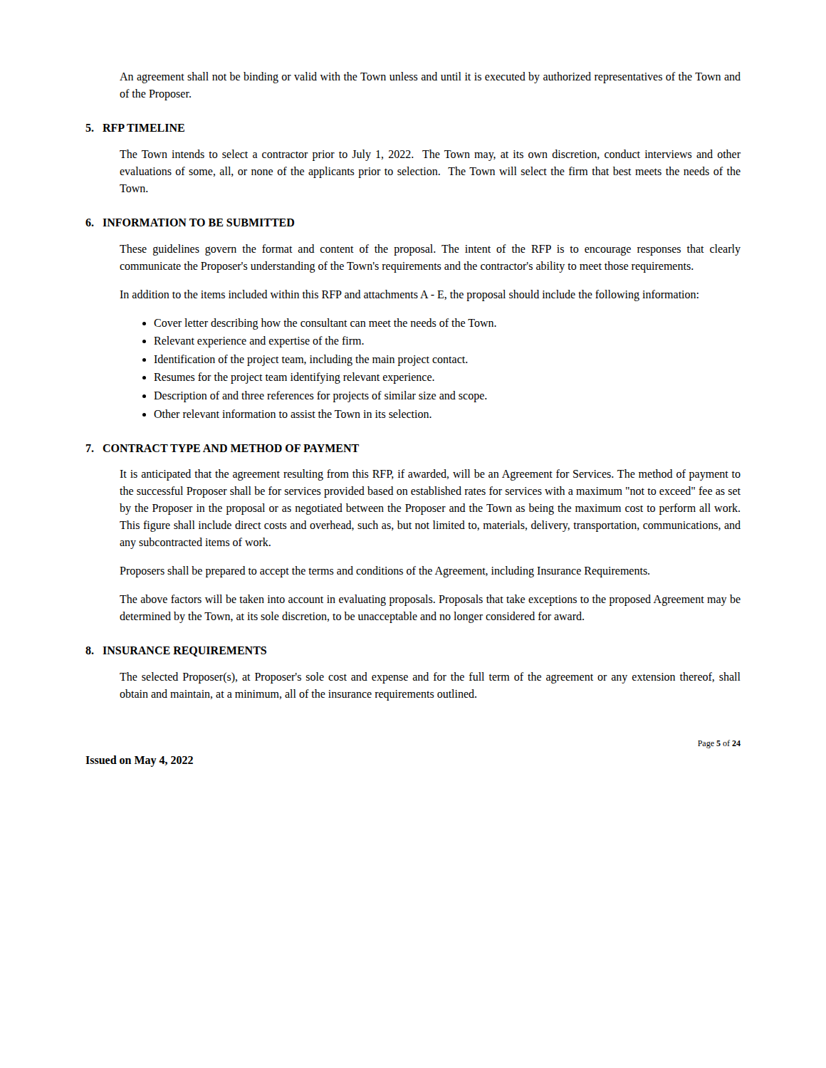An agreement shall not be binding or valid with the Town unless and until it is executed by authorized representatives of the Town and of the Proposer.
5. RFP TIMELINE
The Town intends to select a contractor prior to July 1, 2022. The Town may, at its own discretion, conduct interviews and other evaluations of some, all, or none of the applicants prior to selection. The Town will select the firm that best meets the needs of the Town.
6. INFORMATION TO BE SUBMITTED
These guidelines govern the format and content of the proposal. The intent of the RFP is to encourage responses that clearly communicate the Proposer's understanding of the Town's requirements and the contractor's ability to meet those requirements.
In addition to the items included within this RFP and attachments A - E, the proposal should include the following information:
Cover letter describing how the consultant can meet the needs of the Town.
Relevant experience and expertise of the firm.
Identification of the project team, including the main project contact.
Resumes for the project team identifying relevant experience.
Description of and three references for projects of similar size and scope.
Other relevant information to assist the Town in its selection.
7. CONTRACT TYPE AND METHOD OF PAYMENT
It is anticipated that the agreement resulting from this RFP, if awarded, will be an Agreement for Services. The method of payment to the successful Proposer shall be for services provided based on established rates for services with a maximum "not to exceed" fee as set by the Proposer in the proposal or as negotiated between the Proposer and the Town as being the maximum cost to perform all work. This figure shall include direct costs and overhead, such as, but not limited to, materials, delivery, transportation, communications, and any subcontracted items of work.
Proposers shall be prepared to accept the terms and conditions of the Agreement, including Insurance Requirements.
The above factors will be taken into account in evaluating proposals. Proposals that take exceptions to the proposed Agreement may be determined by the Town, at its sole discretion, to be unacceptable and no longer considered for award.
8. INSURANCE REQUIREMENTS
The selected Proposer(s), at Proposer's sole cost and expense and for the full term of the agreement or any extension thereof, shall obtain and maintain, at a minimum, all of the insurance requirements outlined.
Page 5 of 24
Issued on May 4, 2022